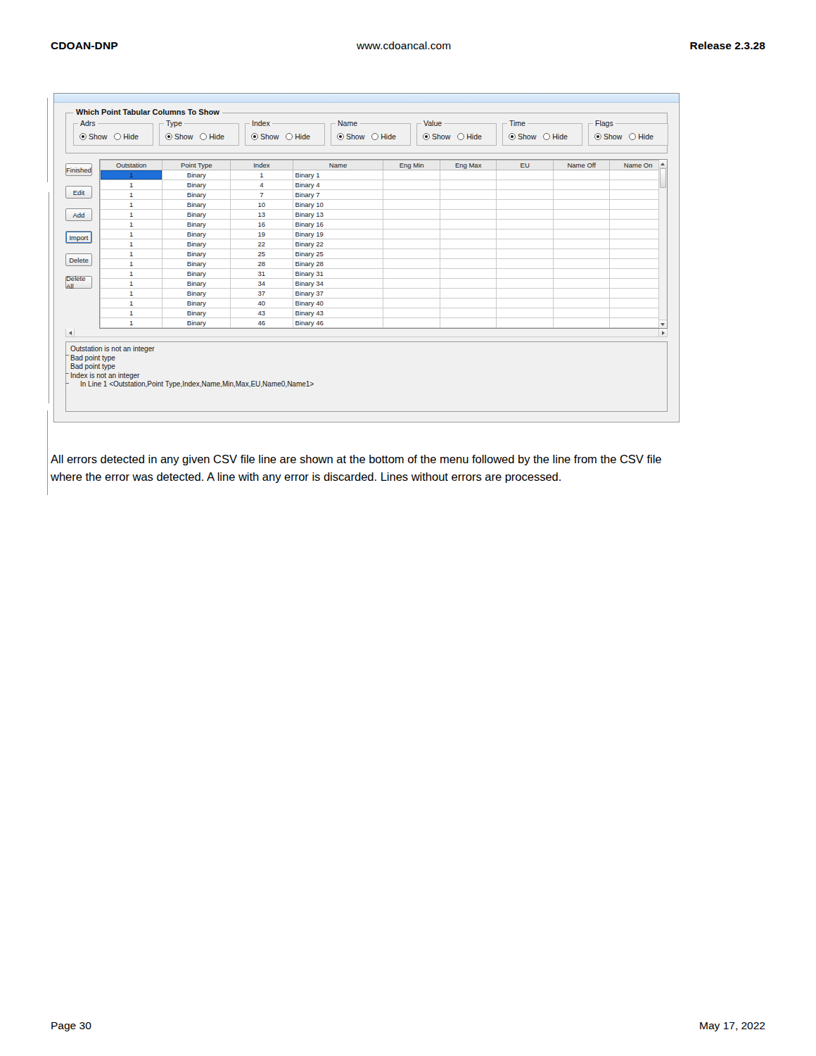CDOAN-DNP
www.cdoancal.com
Release 2.3.28
Which Point Tabular Columns To Show
Adrs
Show Hide
Type
Show Hide
Index
Show Hide
Name
Show Hide
Value
Show Hide
Time
Show Hide
Flags
Show Hide
Finished
Edit
Add
Import
Delete
Delete All
| Outstation | Point Type | Index | Name | Eng Min | Eng Max | EU | Name Off | Name On |
| --- | --- | --- | --- | --- | --- | --- | --- | --- |
| 1 | Binary | 1 | Binary 1 | | | | | |
| 1 | Binary | 4 | Binary 4 | | | | | |
| 1 | Binary | 7 | Binary 7 | | | | | |
| 1 | Binary | 10 | Binary 10 | | | | | |
| 1 | Binary | 13 | Binary 13 | | | | | |
| 1 | Binary | 16 | Binary 16 | | | | | |
| 1 | Binary | 19 | Binary 19 | | | | | |
| 1 | Binary | 22 | Binary 22 | | | | | |
| 1 | Binary | 25 | Binary 25 | | | | | |
| 1 | Binary | 28 | Binary 28 | | | | | |
| 1 | Binary | 31 | Binary 31 | | | | | |
| 1 | Binary | 34 | Binary 34 | | | | | |
| 1 | Binary | 37 | Binary 37 | | | | | |
| 1 | Binary | 40 | Binary 40 | | | | | |
| 1 | Binary | 43 | Binary 43 | | | | | |
| 1 | Binary | 46 | Binary 46 | | | | | |
Outstation is not an integer
Bad point type
Bad point type
Index is not an integer
In Line 1 <Outstation,Point Type,Index,Name,Min,Max,EU,Name0,Name1>
All errors detected in any given CSV file line are shown at the bottom of the menu followed by the line from the CSV file where the error was detected. A line with any error is discarded. Lines without errors are processed.
Page 30
May 17, 2022